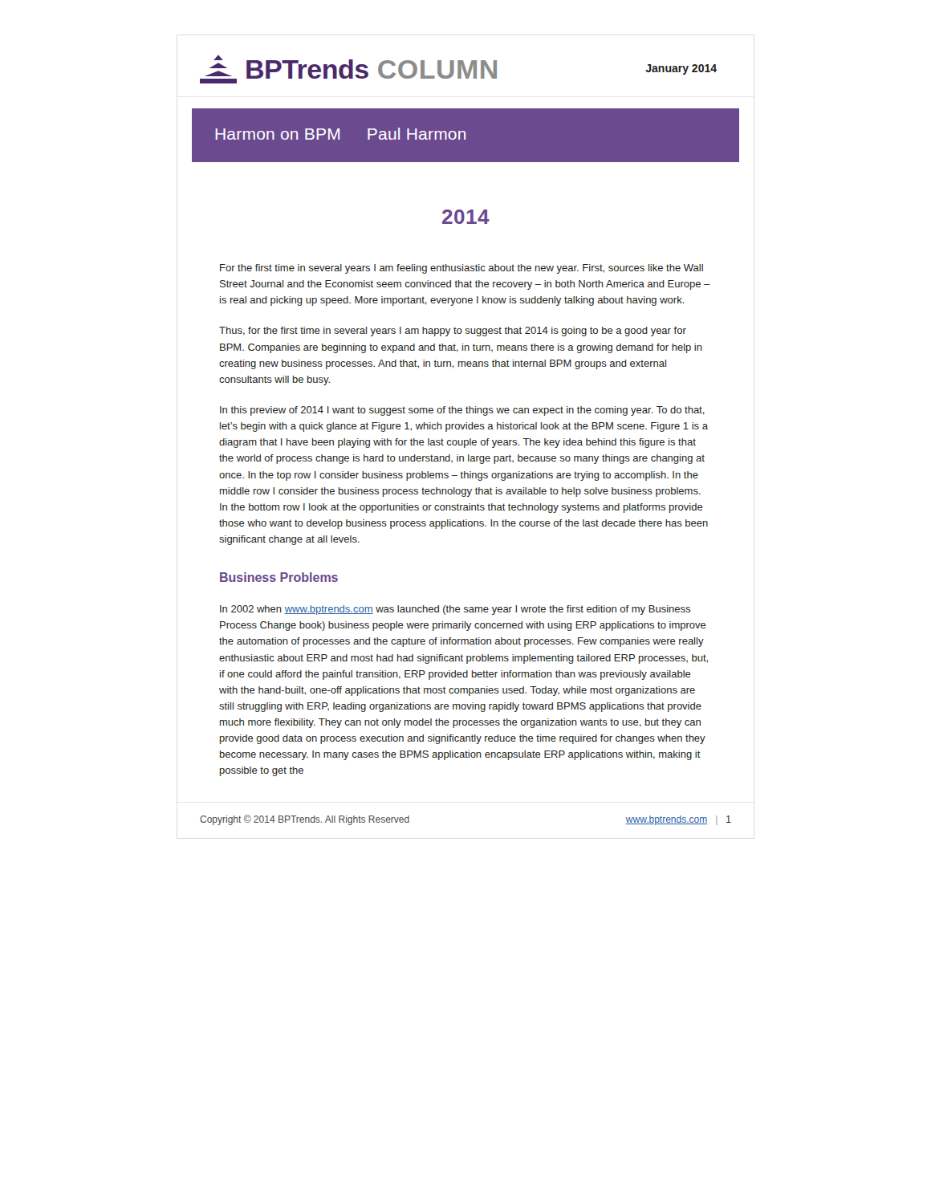BPTrendsCOLUMN
January 2014
Harmon on BPM Paul Harmon
2014
For the first time in several years I am feeling enthusiastic about the new year. First, sources like the Wall Street Journal and the Economist seem convinced that the recovery – in both North America and Europe – is real and picking up speed. More important, everyone I know is suddenly talking about having work.
Thus, for the first time in several years I am happy to suggest that 2014 is going to be a good year for BPM. Companies are beginning to expand and that, in turn, means there is a growing demand for help in creating new business processes. And that, in turn, means that internal BPM groups and external consultants will be busy.
In this preview of 2014 I want to suggest some of the things we can expect in the coming year. To do that, let’s begin with a quick glance at Figure 1, which provides a historical look at the BPM scene. Figure 1 is a diagram that I have been playing with for the last couple of years. The key idea behind this figure is that the world of process change is hard to understand, in large part, because so many things are changing at once. In the top row I consider business problems – things organizations are trying to accomplish. In the middle row I consider the business process technology that is available to help solve business problems. In the bottom row I look at the opportunities or constraints that technology systems and platforms provide those who want to develop business process applications. In the course of the last decade there has been significant change at all levels.
Business Problems
In 2002 when www.bptrends.com was launched (the same year I wrote the first edition of my Business Process Change book) business people were primarily concerned with using ERP applications to improve the automation of processes and the capture of information about processes. Few companies were really enthusiastic about ERP and most had had significant problems implementing tailored ERP processes, but, if one could afford the painful transition, ERP provided better information than was previously available with the hand-built, one-off applications that most companies used. Today, while most organizations are still struggling with ERP, leading organizations are moving rapidly toward BPMS applications that provide much more flexibility. They can not only model the processes the organization wants to use, but they can provide good data on process execution and significantly reduce the time required for changes when they become necessary. In many cases the BPMS application encapsulate ERP applications within, making it possible to get the
Copyright © 2014 BPTrends. All Rights Reserved
www.bptrends.com | 1